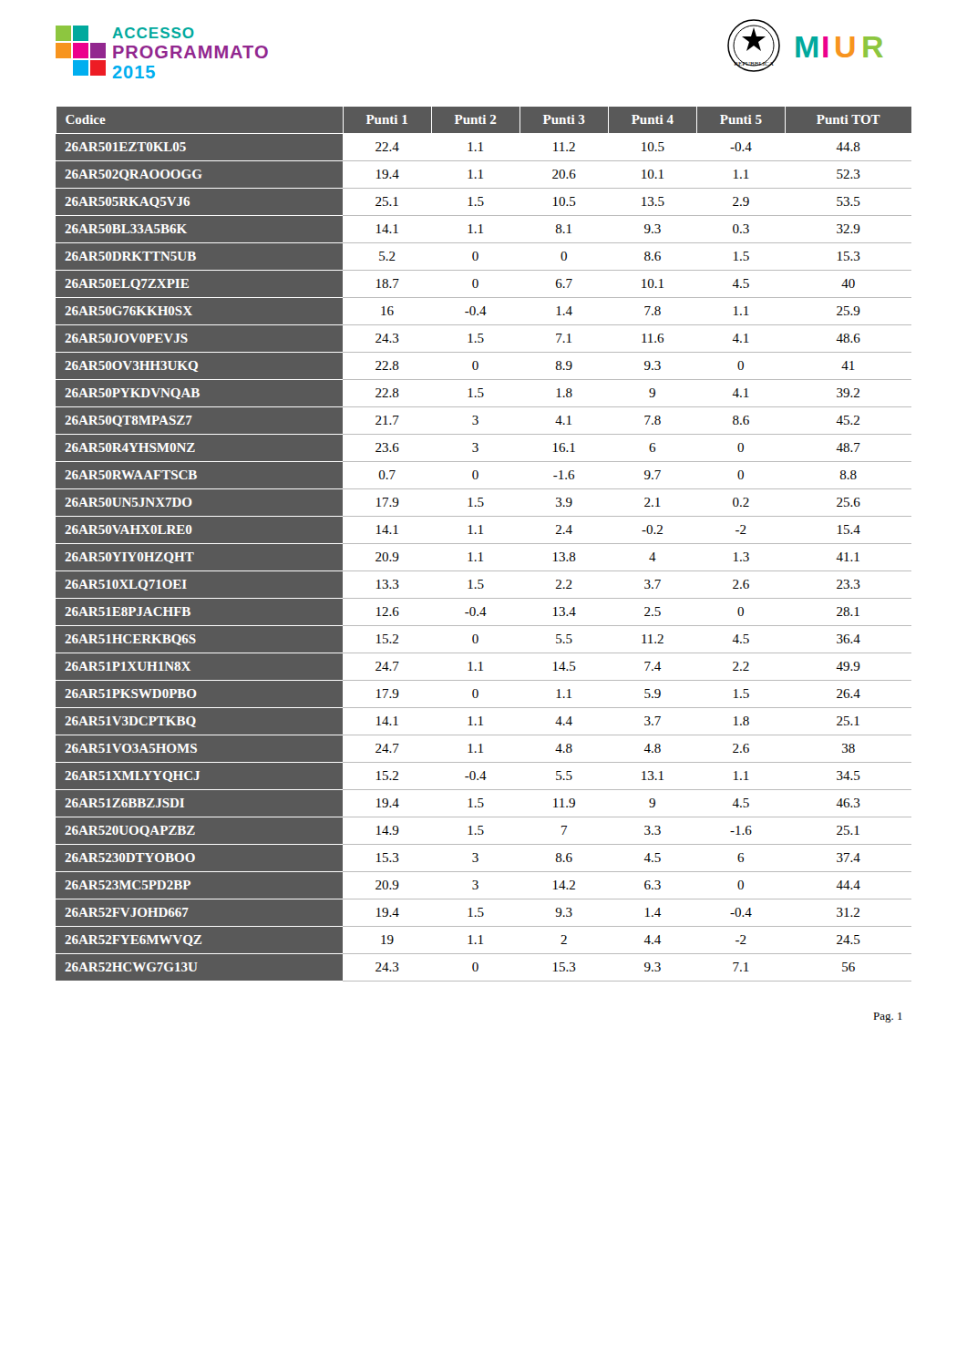ACCESSO PROGRAMMATO 2015
REPUBBLICA M I U R
| Codice | Punti 1 | Punti 2 | Punti 3 | Punti 4 | Punti 5 | Punti TOT |
| --- | --- | --- | --- | --- | --- | --- |
| 26AR501EZT0KL05 | 22.4 | 1.1 | 11.2 | 10.5 | -0.4 | 44.8 |
| 26AR502QRAOOOGG | 19.4 | 1.1 | 20.6 | 10.1 | 1.1 | 52.3 |
| 26AR505RKAQ5VJ6 | 25.1 | 1.5 | 10.5 | 13.5 | 2.9 | 53.5 |
| 26AR50BL33A5B6K | 14.1 | 1.1 | 8.1 | 9.3 | 0.3 | 32.9 |
| 26AR50DRKTTN5UB | 5.2 | 0 | 0 | 8.6 | 1.5 | 15.3 |
| 26AR50ELQ7ZXPIE | 18.7 | 0 | 6.7 | 10.1 | 4.5 | 40 |
| 26AR50G76KKH0SX | 16 | -0.4 | 1.4 | 7.8 | 1.1 | 25.9 |
| 26AR50JOV0PEVJS | 24.3 | 1.5 | 7.1 | 11.6 | 4.1 | 48.6 |
| 26AR50OV3HH3UKQ | 22.8 | 0 | 8.9 | 9.3 | 0 | 41 |
| 26AR50PYKDVNQAB | 22.8 | 1.5 | 1.8 | 9 | 4.1 | 39.2 |
| 26AR50QT8MPASZ7 | 21.7 | 3 | 4.1 | 7.8 | 8.6 | 45.2 |
| 26AR50R4YHSM0NZ | 23.6 | 3 | 16.1 | 6 | 0 | 48.7 |
| 26AR50RWAAFTSCB | 0.7 | 0 | -1.6 | 9.7 | 0 | 8.8 |
| 26AR50UN5JNX7DO | 17.9 | 1.5 | 3.9 | 2.1 | 0.2 | 25.6 |
| 26AR50VAHX0LRE0 | 14.1 | 1.1 | 2.4 | -0.2 | -2 | 15.4 |
| 26AR50YIY0HZQHT | 20.9 | 1.1 | 13.8 | 4 | 1.3 | 41.1 |
| 26AR510XLQ71OEI | 13.3 | 1.5 | 2.2 | 3.7 | 2.6 | 23.3 |
| 26AR51E8PJACHFB | 12.6 | -0.4 | 13.4 | 2.5 | 0 | 28.1 |
| 26AR51HCERKBQ6S | 15.2 | 0 | 5.5 | 11.2 | 4.5 | 36.4 |
| 26AR51P1XUH1N8X | 24.7 | 1.1 | 14.5 | 7.4 | 2.2 | 49.9 |
| 26AR51PKSWD0PBO | 17.9 | 0 | 1.1 | 5.9 | 1.5 | 26.4 |
| 26AR51V3DCPTKBQ | 14.1 | 1.1 | 4.4 | 3.7 | 1.8 | 25.1 |
| 26AR51VO3A5HOMS | 24.7 | 1.1 | 4.8 | 4.8 | 2.6 | 38 |
| 26AR51XMLYYQHCJ | 15.2 | -0.4 | 5.5 | 13.1 | 1.1 | 34.5 |
| 26AR51Z6BBZJSDI | 19.4 | 1.5 | 11.9 | 9 | 4.5 | 46.3 |
| 26AR520UOQAPZBZ | 14.9 | 1.5 | 7 | 3.3 | -1.6 | 25.1 |
| 26AR5230DTYOBOO | 15.3 | 3 | 8.6 | 4.5 | 6 | 37.4 |
| 26AR523MC5PD2BP | 20.9 | 3 | 14.2 | 6.3 | 0 | 44.4 |
| 26AR52FVJOHD667 | 19.4 | 1.5 | 9.3 | 1.4 | -0.4 | 31.2 |
| 26AR52FYE6MWVQZ | 19 | 1.1 | 2 | 4.4 | -2 | 24.5 |
| 26AR52HCWG7G13U | 24.3 | 0 | 15.3 | 9.3 | 7.1 | 56 |
Pag. 1